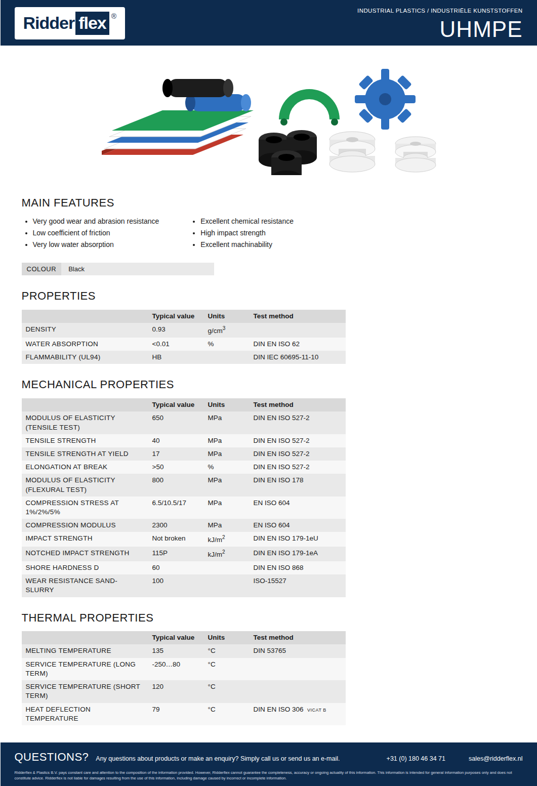Ridder flex®
INDUSTRIAL PLASTICS / INDUSTRIËLE KUNSTSTOFFEN
UHMPE
MAIN FEATURES
Very good wear and abrasion resistance
Low coefficient of friction
Very low water absorption
Excellent chemical resistance
High impact strength
Excellent machinability
COLOUR
Black
PROPERTIES
| | Typical value | Units | Test method |
| --- | --- | --- | --- |
| DENSITY | 0.93 | g/cm 3 | |
| WATER ABSORPTION | <0.01 | % | DIN EN ISO 62 |
| FLAMMABILITY (UL94) | HB | | DIN IEC 60695-11-10 |
MECHANICAL PROPERTIES
| | Typical value | Units | Test method |
| --- | --- | --- | --- |
| MODULUS OF ELASTICITY (TENSILE TEST) | 650 | MPa | DIN EN ISO 527-2 |
| TENSILE STRENGTH | 40 | MPa | DIN EN ISO 527-2 |
| TENSILE STRENGTH AT YIELD | 17 | MPa | DIN EN ISO 527-2 |
| ELONGATION AT BREAK | >50 | % | DIN EN ISO 527-2 |
| MODULUS OF ELASTICITY (FLEXURAL TEST) | 800 | MPa | DIN EN ISO 178 |
| COMPRESSION STRESS AT 1%/2%/5% | 6.5/10.5/17 | MPa | EN ISO 604 |
| COMPRESSION MODULUS | 2300 | MPa | EN ISO 604 |
| IMPACT STRENGTH | Not broken | kJ/m 2 | DIN EN ISO 179-1eU |
| NOTCHED IMPACT STRENGTH | 115P | kJ/m 2 | DIN EN ISO 179-1eA |
| SHORE HARDNESS D | 60 | | DIN EN ISO 868 |
| WEAR RESISTANCE SAND-SLURRY | 100 | | ISO-15527 |
THERMAL PROPERTIES
| | Typical value | Units | Test method |
| --- | --- | --- | --- |
| MELTING TEMPERATURE | 135 | °C | DIN 53765 |
| SERVICE TEMPERATURE (LONG TERM) | -250…80 | °C | |
| SERVICE TEMPERATURE (SHORT TERM) | 120 | °C | |
| HEAT DEFLECTION TEMPERATURE | 79 | °C | DIN EN ISO 306 VICAT B |
QUESTIONS? Any questions about products or make an enquiry? Simply call us or send us an e-mail. +31 (0) 180 46 34 71 sales@ridderflex.nl
Ridderflex & Plastics B.V. pays constant care and attention to the composition of the information provided. However, Ridderflex cannot guarantee the completeness, accuracy or ongoing actuality of this information. This information is intended for general information purposes only and does not constitute advice. Ridderflex is not liable for damages resulting from the use of this information, including damage caused by incorrect or incomplete information.